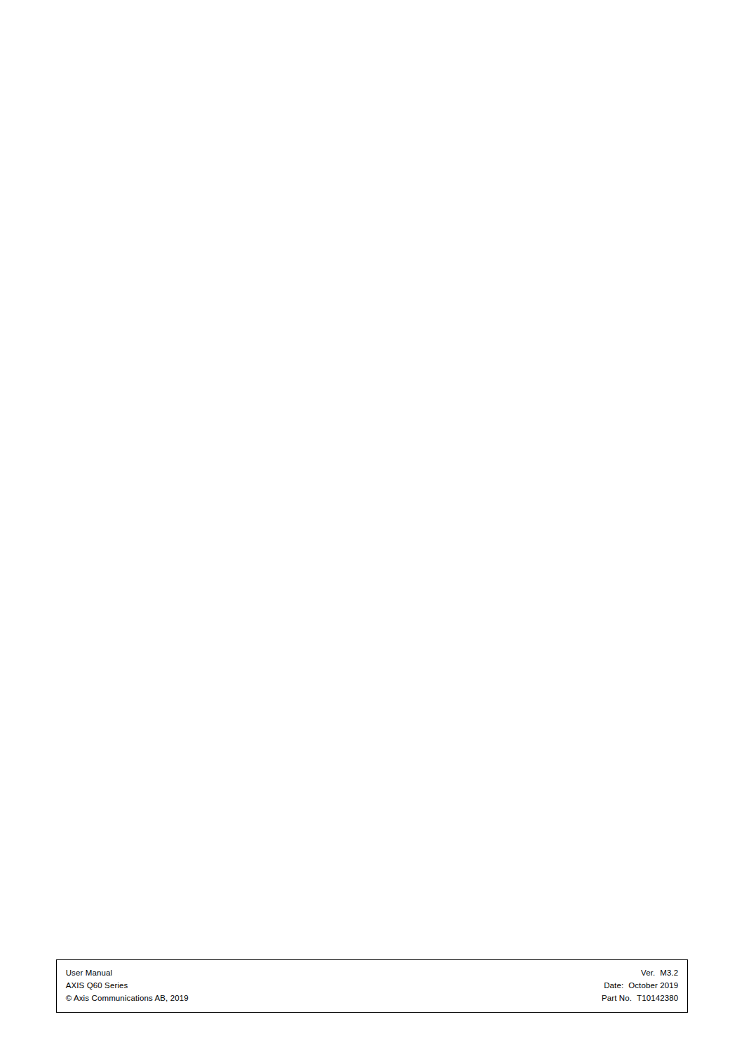User Manual
AXIS Q60 Series
© Axis Communications AB, 2019
Ver. M3.2
Date: October 2019
Part No. T10142380